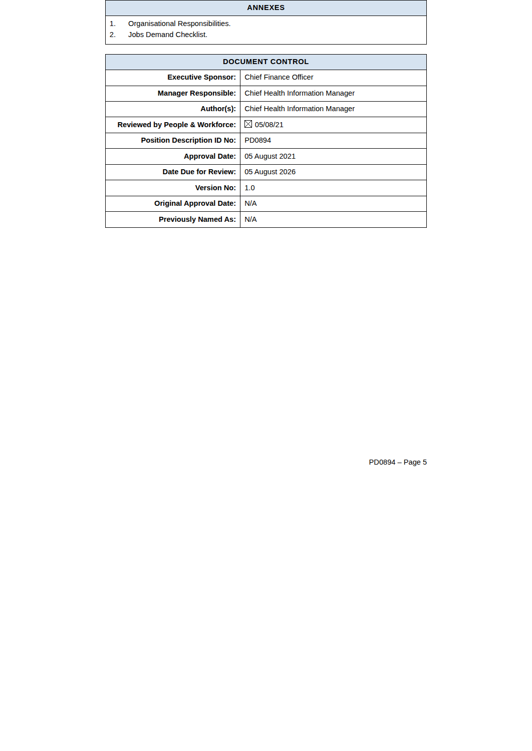| ANNEXES |
| 1. Organisational Responsibilities. 2. Jobs Demand Checklist. |
| DOCUMENT CONTROL |
| Executive Sponsor: | Chief Finance Officer |
| Manager Responsible: | Chief Health Information Manager |
| Author(s): | Chief Health Information Manager |
| Reviewed by People & Workforce: | 05/08/21 |
| Position Description ID No: | PD0894 |
| Approval Date: | 05 August 2021 |
| Date Due for Review: | 05 August 2026 |
| Version No: | 1.0 |
| Original Approval Date: | N/A |
| Previously Named As: | N/A |
PD0894 – Page 5